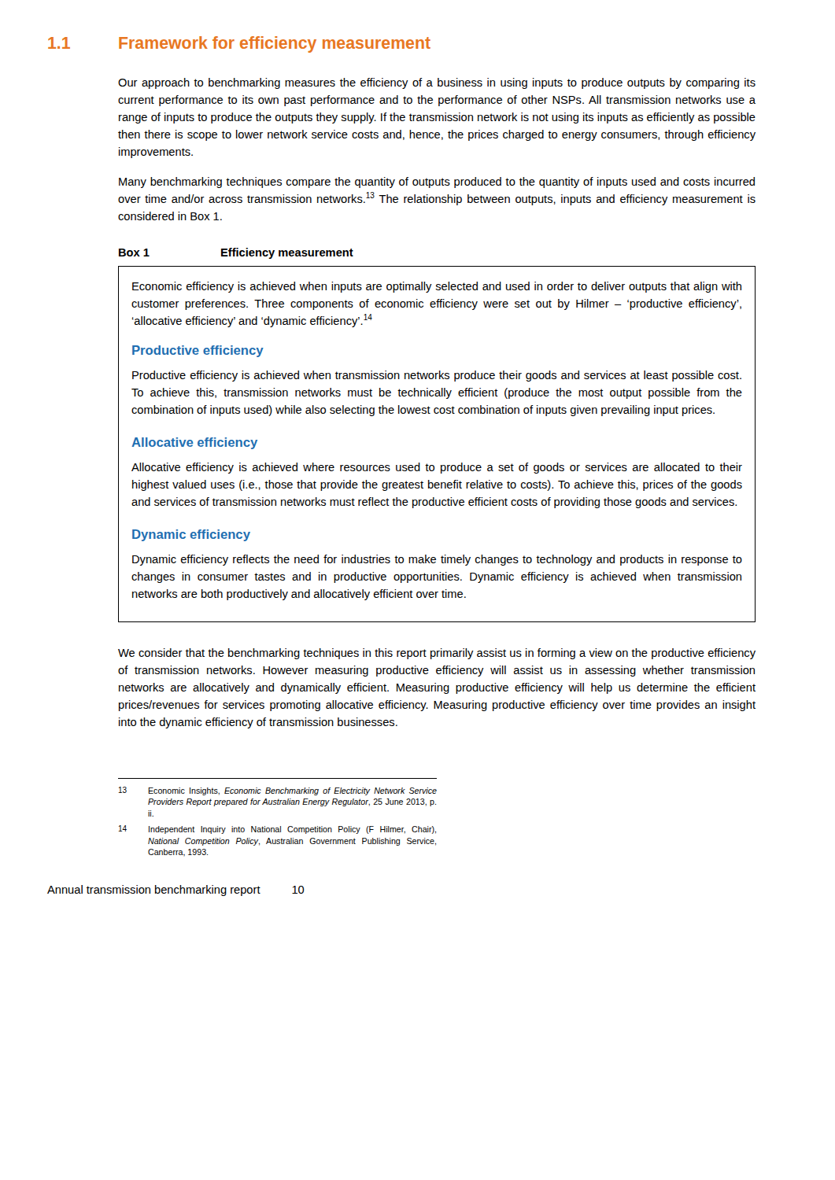1.1 Framework for efficiency measurement
Our approach to benchmarking measures the efficiency of a business in using inputs to produce outputs by comparing its current performance to its own past performance and to the performance of other NSPs. All transmission networks use a range of inputs to produce the outputs they supply. If the transmission network is not using its inputs as efficiently as possible then there is scope to lower network service costs and, hence, the prices charged to energy consumers, through efficiency improvements.
Many benchmarking techniques compare the quantity of outputs produced to the quantity of inputs used and costs incurred over time and/or across transmission networks.13 The relationship between outputs, inputs and efficiency measurement is considered in Box 1.
Box 1 Efficiency measurement
Economic efficiency is achieved when inputs are optimally selected and used in order to deliver outputs that align with customer preferences. Three components of economic efficiency were set out by Hilmer – ‘productive efficiency’, ‘allocative efficiency’ and ‘dynamic efficiency’.14
Productive efficiency
Productive efficiency is achieved when transmission networks produce their goods and services at least possible cost. To achieve this, transmission networks must be technically efficient (produce the most output possible from the combination of inputs used) while also selecting the lowest cost combination of inputs given prevailing input prices.
Allocative efficiency
Allocative efficiency is achieved where resources used to produce a set of goods or services are allocated to their highest valued uses (i.e., those that provide the greatest benefit relative to costs). To achieve this, prices of the goods and services of transmission networks must reflect the productive efficient costs of providing those goods and services.
Dynamic efficiency
Dynamic efficiency reflects the need for industries to make timely changes to technology and products in response to changes in consumer tastes and in productive opportunities. Dynamic efficiency is achieved when transmission networks are both productively and allocatively efficient over time.
We consider that the benchmarking techniques in this report primarily assist us in forming a view on the productive efficiency of transmission networks. However measuring productive efficiency will assist us in assessing whether transmission networks are allocatively and dynamically efficient. Measuring productive efficiency will help us determine the efficient prices/revenues for services promoting allocative efficiency. Measuring productive efficiency over time provides an insight into the dynamic efficiency of transmission businesses.
13 Economic Insights, Economic Benchmarking of Electricity Network Service Providers Report prepared for Australian Energy Regulator, 25 June 2013, p. ii.
14 Independent Inquiry into National Competition Policy (F Hilmer, Chair), National Competition Policy, Australian Government Publishing Service, Canberra, 1993.
Annual transmission benchmarking report10